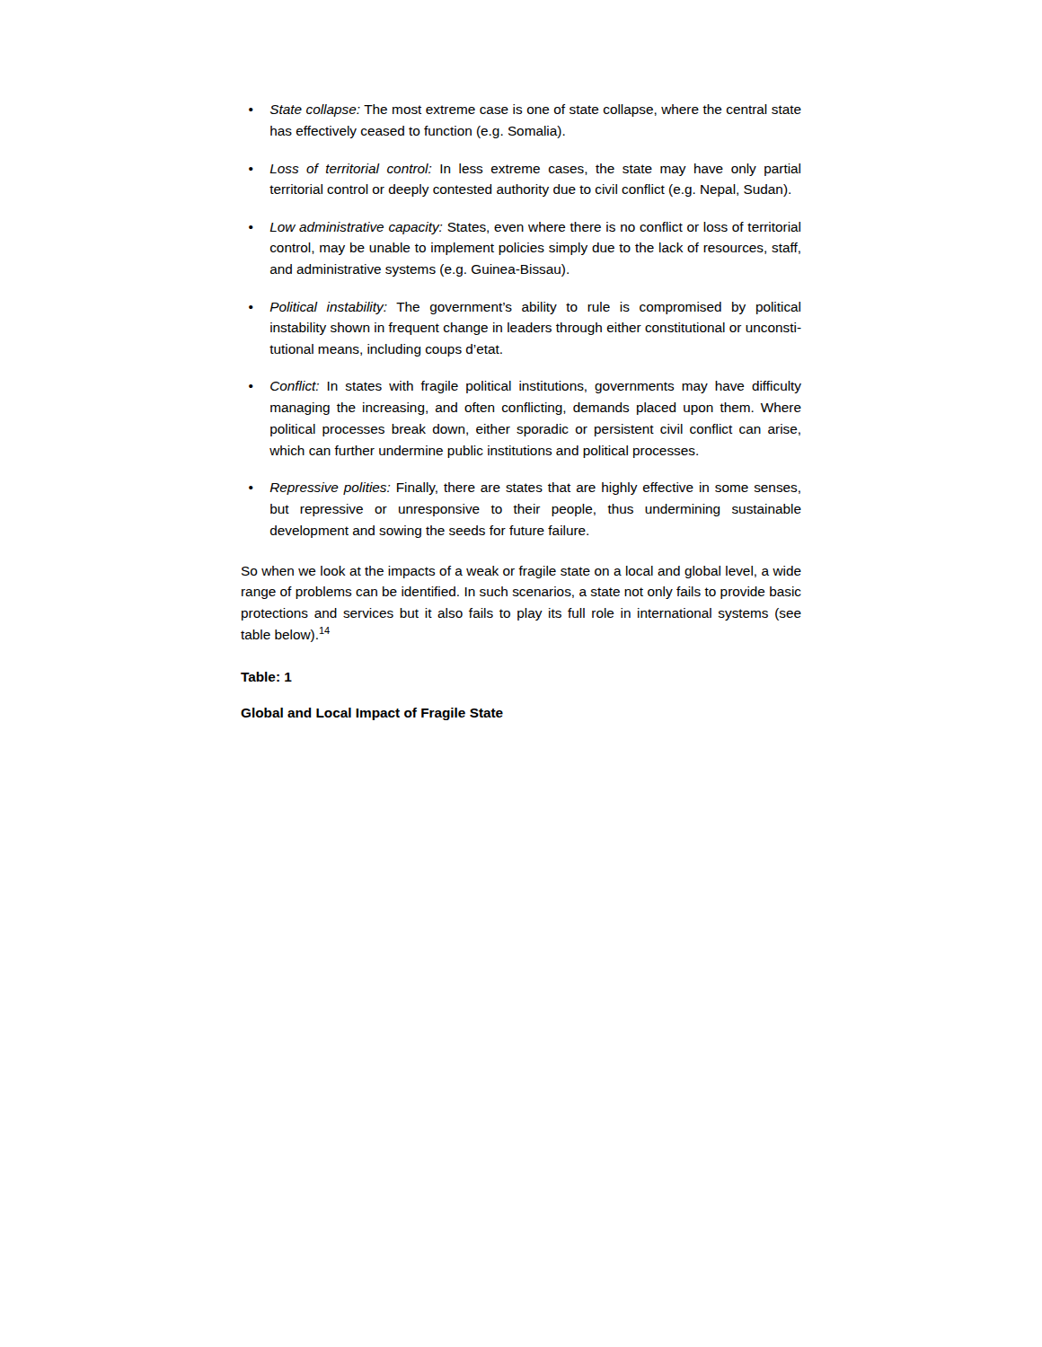State collapse: The most extreme case is one of state collapse, where the central state has effectively ceased to function (e.g. Somalia).
Loss of territorial control: In less extreme cases, the state may have only partial territorial control or deeply contested authority due to civil conflict (e.g. Nepal, Sudan).
Low administrative capacity: States, even where there is no conflict or loss of territorial control, may be unable to implement policies simply due to the lack of resources, staff, and administrative systems (e.g. Guinea-Bissau).
Political instability: The government’s ability to rule is compromised by political instability shown in frequent change in leaders through either constitutional or unconsti-tutional means, including coups d’etat.
Conflict: In states with fragile political institutions, governments may have difficulty managing the increasing, and often conflicting, demands placed upon them. Where political processes break down, either sporadic or persistent civil conflict can arise, which can further undermine public institutions and political processes.
Repressive polities: Finally, there are states that are highly effective in some senses, but repressive or unresponsive to their people, thus undermining sustainable development and sowing the seeds for future failure.
So when we look at the impacts of a weak or fragile state on a local and global level, a wide range of problems can be identified. In such scenarios, a state not only fails to provide basic protections and services but it also fails to play its full role in international systems (see table below).14
Table: 1
Global and Local Impact of Fragile State